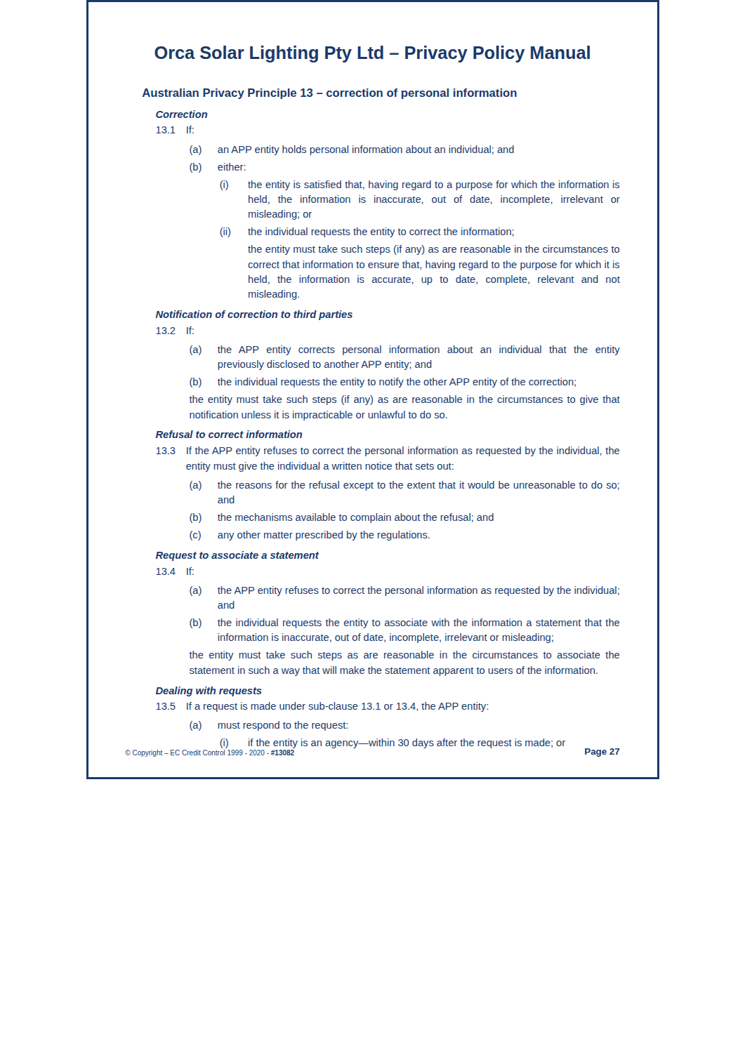Orca Solar Lighting Pty Ltd – Privacy Policy Manual
Australian Privacy Principle 13 – correction of personal information
Correction
13.1
If:
(a)
an APP entity holds personal information about an individual; and
(b)
either:
(i)
the entity is satisfied that, having regard to a purpose for which the information is held, the information is inaccurate, out of date, incomplete, irrelevant or misleading; or
(ii)
the individual requests the entity to correct the information;
the entity must take such steps (if any) as are reasonable in the circumstances to correct that information to ensure that, having regard to the purpose for which it is held, the information is accurate, up to date, complete, relevant and not misleading.
Notification of correction to third parties
13.2
If:
(a)
the APP entity corrects personal information about an individual that the entity previously disclosed to another APP entity; and
(b)
the individual requests the entity to notify the other APP entity of the correction;
the entity must take such steps (if any) as are reasonable in the circumstances to give that notification unless it is impracticable or unlawful to do so.
Refusal to correct information
13.3
If the APP entity refuses to correct the personal information as requested by the individual, the entity must give the individual a written notice that sets out:
(a)
the reasons for the refusal except to the extent that it would be unreasonable to do so; and
(b)
the mechanisms available to complain about the refusal; and
(c)
any other matter prescribed by the regulations.
Request to associate a statement
13.4
If:
(a)
the APP entity refuses to correct the personal information as requested by the individual; and
(b)
the individual requests the entity to associate with the information a statement that the information is inaccurate, out of date, incomplete, irrelevant or misleading;
the entity must take such steps as are reasonable in the circumstances to associate the statement in such a way that will make the statement apparent to users of the information.
Dealing with requests
13.5
If a request is made under sub-clause 13.1 or 13.4, the APP entity:
(a)
must respond to the request:
(i)
if the entity is an agency—within 30 days after the request is made; or
© Copyright – EC Credit Control 1999 - 2020 - #13082
Page 27